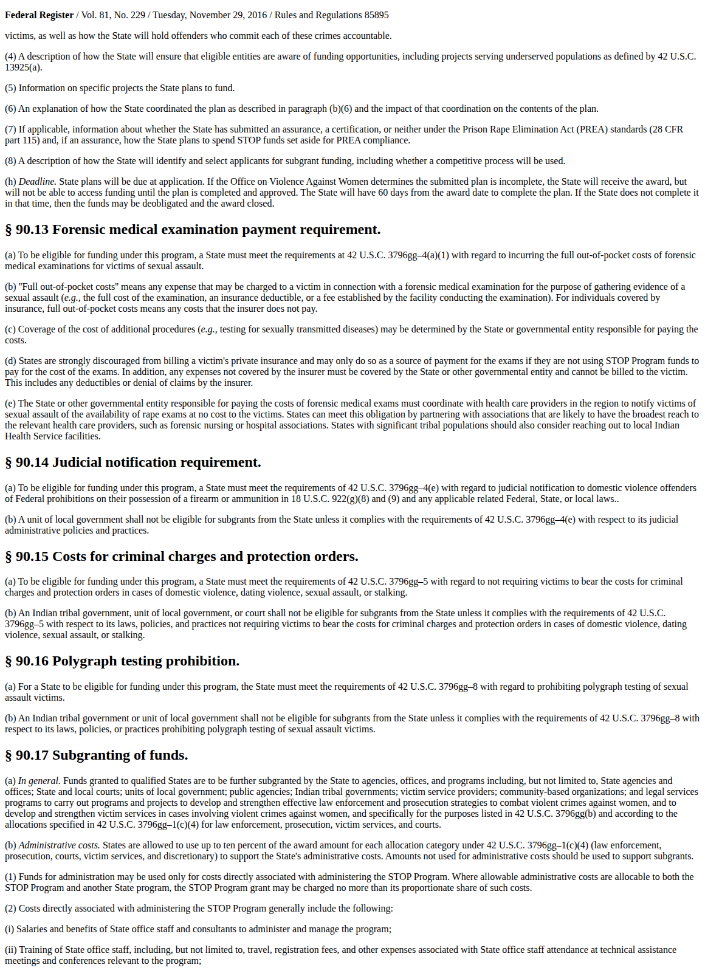Federal Register / Vol. 81, No. 229 / Tuesday, November 29, 2016 / Rules and Regulations 85895
victims, as well as how the State will hold offenders who commit each of these crimes accountable.
(4) A description of how the State will ensure that eligible entities are aware of funding opportunities, including projects serving underserved populations as defined by 42 U.S.C. 13925(a).
(5) Information on specific projects the State plans to fund.
(6) An explanation of how the State coordinated the plan as described in paragraph (b)(6) and the impact of that coordination on the contents of the plan.
(7) If applicable, information about whether the State has submitted an assurance, a certification, or neither under the Prison Rape Elimination Act (PREA) standards (28 CFR part 115) and, if an assurance, how the State plans to spend STOP funds set aside for PREA compliance.
(8) A description of how the State will identify and select applicants for subgrant funding, including whether a competitive process will be used.
(h) Deadline. State plans will be due at application. If the Office on Violence Against Women determines the submitted plan is incomplete, the State will receive the award, but will not be able to access funding until the plan is completed and approved. The State will have 60 days from the award date to complete the plan. If the State does not complete it in that time, then the funds may be deobligated and the award closed.
§ 90.13 Forensic medical examination payment requirement.
(a) To be eligible for funding under this program, a State must meet the requirements at 42 U.S.C. 3796gg–4(a)(1) with regard to incurring the full out-of-pocket costs of forensic medical examinations for victims of sexual assault.
(b) ''Full out-of-pocket costs'' means any expense that may be charged to a victim in connection with a forensic medical examination for the purpose of gathering evidence of a sexual assault (e.g., the full cost of the examination, an insurance deductible, or a fee established by the facility conducting the examination). For individuals covered by insurance, full out-of-pocket costs means any costs that the insurer does not pay.
(c) Coverage of the cost of additional procedures (e.g., testing for sexually transmitted diseases) may be determined by the State or governmental entity responsible for paying the costs.
(d) States are strongly discouraged from billing a victim's private insurance and may only do so as a source of payment for the exams if they are not using STOP Program funds to pay for the cost of the exams. In addition, any expenses not covered by the insurer must be covered by the State or other governmental entity and cannot be billed to the victim. This includes any deductibles or denial of claims by the insurer.
(e) The State or other governmental entity responsible for paying the costs of forensic medical exams must coordinate with health care providers in the region to notify victims of sexual assault of the availability of rape exams at no cost to the victims. States can meet this obligation by partnering with associations that are likely to have the broadest reach to the relevant health care providers, such as forensic nursing or hospital associations. States with significant tribal populations should also consider reaching out to local Indian Health Service facilities.
§ 90.14 Judicial notification requirement.
(a) To be eligible for funding under this program, a State must meet the requirements of 42 U.S.C. 3796gg–4(e) with regard to judicial notification to domestic violence offenders of Federal prohibitions on their possession of a firearm or ammunition in 18 U.S.C. 922(g)(8) and (9) and any applicable related Federal, State, or local laws..
(b) A unit of local government shall not be eligible for subgrants from the State unless it complies with the requirements of 42 U.S.C. 3796gg–4(e) with respect to its judicial administrative policies and practices.
§ 90.15 Costs for criminal charges and protection orders.
(a) To be eligible for funding under this program, a State must meet the requirements of 42 U.S.C. 3796gg–5 with regard to not requiring victims to bear the costs for criminal charges and protection orders in cases of domestic violence, dating violence, sexual assault, or stalking.
(b) An Indian tribal government, unit of local government, or court shall not be eligible for subgrants from the State unless it complies with the requirements of 42 U.S.C. 3796gg–5 with respect to its laws, policies, and practices not requiring victims to bear the costs for criminal charges and protection orders in cases of domestic violence, dating violence, sexual assault, or stalking.
§ 90.16 Polygraph testing prohibition.
(a) For a State to be eligible for funding under this program, the State must meet the requirements of 42 U.S.C. 3796gg–8 with regard to prohibiting polygraph testing of sexual assault victims.
(b) An Indian tribal government or unit of local government shall not be eligible for subgrants from the State unless it complies with the requirements of 42 U.S.C. 3796gg–8 with respect to its laws, policies, or practices prohibiting polygraph testing of sexual assault victims.
§ 90.17 Subgranting of funds.
(a) In general. Funds granted to qualified States are to be further subgranted by the State to agencies, offices, and programs including, but not limited to, State agencies and offices; State and local courts; units of local government; public agencies; Indian tribal governments; victim service providers; community-based organizations; and legal services programs to carry out programs and projects to develop and strengthen effective law enforcement and prosecution strategies to combat violent crimes against women, and to develop and strengthen victim services in cases involving violent crimes against women, and specifically for the purposes listed in 42 U.S.C. 3796gg(b) and according to the allocations specified in 42 U.S.C. 3796gg–1(c)(4) for law enforcement, prosecution, victim services, and courts.
(b) Administrative costs. States are allowed to use up to ten percent of the award amount for each allocation category under 42 U.S.C. 3796gg–1(c)(4) (law enforcement, prosecution, courts, victim services, and discretionary) to support the State's administrative costs. Amounts not used for administrative costs should be used to support subgrants.
(1) Funds for administration may be used only for costs directly associated with administering the STOP Program. Where allowable administrative costs are allocable to both the STOP Program and another State program, the STOP Program grant may be charged no more than its proportionate share of such costs.
(2) Costs directly associated with administering the STOP Program generally include the following:
(i) Salaries and benefits of State office staff and consultants to administer and manage the program;
(ii) Training of State office staff, including, but not limited to, travel, registration fees, and other expenses associated with State office staff attendance at technical assistance meetings and conferences relevant to the program;